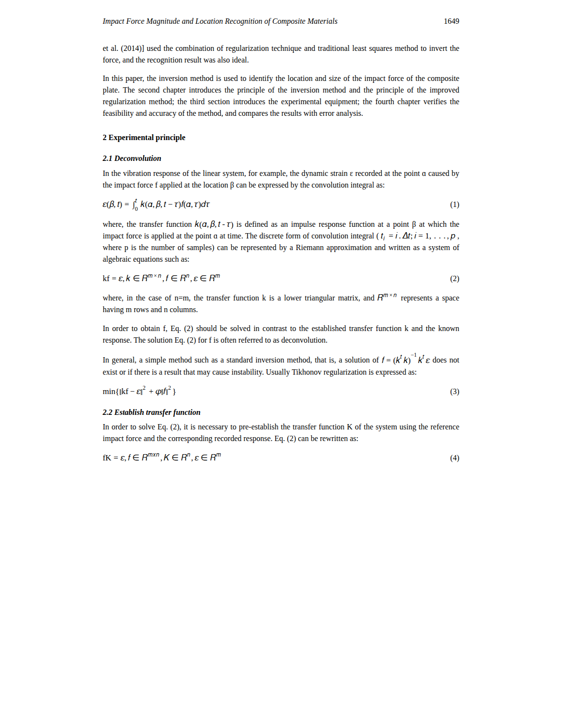Impact Force Magnitude and Location Recognition of Composite Materials 1649
et al. (2014)] used the combination of regularization technique and traditional least squares method to invert the force, and the recognition result was also ideal.
In this paper, the inversion method is used to identify the location and size of the impact force of the composite plate. The second chapter introduces the principle of the inversion method and the principle of the improved regularization method; the third section introduces the experimental equipment; the fourth chapter verifies the feasibility and accuracy of the method, and compares the results with error analysis.
2 Experimental principle
2.1 Deconvolution
In the vibration response of the linear system, for example, the dynamic strain ε recorded at the point ɑ caused by the impact force f applied at the location β can be expressed by the convolution integral as:
ε(β,t) = ∫ 0 t k(α,β,t−τ) f(α,τ) dτ
(1)
where, the transfer function k(α,β,t-τ) is defined as an impulse response function at a point β at which the impact force is applied at the point ɑ at time. The discrete form of convolution integral ( ti=i.Δt;i=1,...,p , where p is the number of samples) can be represented by a Riemann approximation and written as a system of algebraic equations such as:
kf=ε, k∈Rm×n, f∈Rn, ε∈Rm
(2)
where, in the case of n=m, the transfer function k is a lower triangular matrix, and Rm×n represents a space having m rows and n columns.
In order to obtain f, Eq. (2) should be solved in contrast to the established transfer function k and the known response. The solution Eq. (2) for f is often referred to as deconvolution.
In general, a simple method such as a standard inversion method, that is, a solution of f=(ktk)−1ktε does not exist or if there is a result that may cause instability. Usually Tikhonov regularization is expressed as:
min { ‖kf−ε‖2 + φ ‖f‖2 }
(3)
2.2 Establish transfer function
In order to solve Eq. (2), it is necessary to pre-establish the transfer function K of the system using the reference impact force and the corresponding recorded response. Eq. (2) can be rewritten as:
fK=ε, f∈Rmxn, K∈Rn, ε∈Rm
(4)